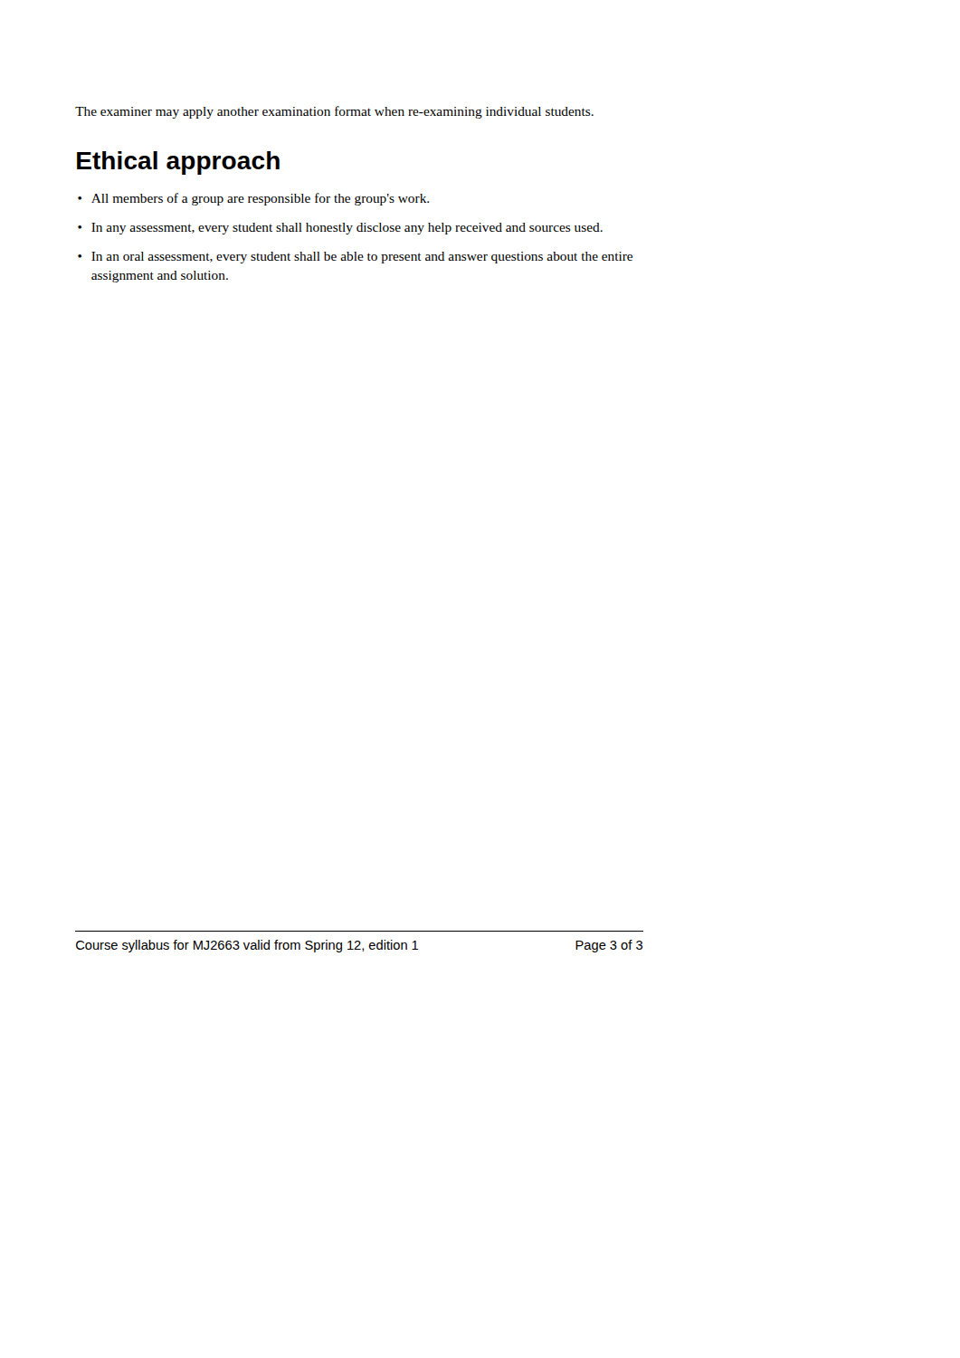The examiner may apply another examination format when re-examining individual students.
Ethical approach
All members of a group are responsible for the group's work.
In any assessment, every student shall honestly disclose any help received and sources used.
In an oral assessment, every student shall be able to present and answer questions about the entire assignment and solution.
Course syllabus for MJ2663 valid from Spring 12, edition 1 Page 3 of 3